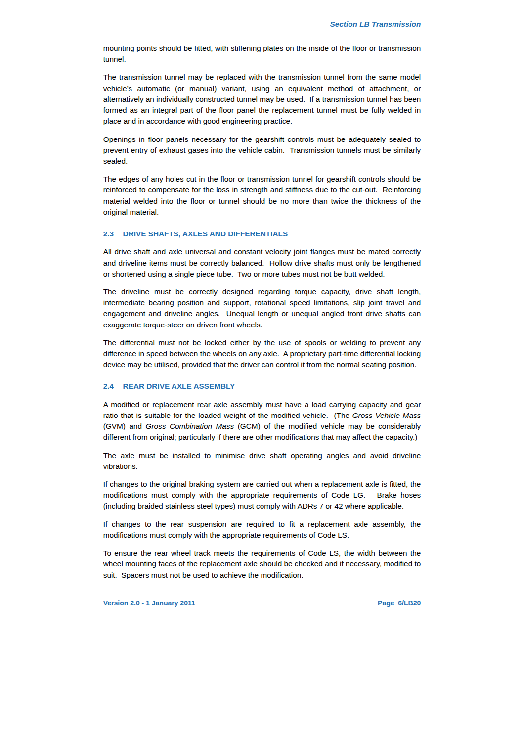Section LB Transmission
mounting points should be fitted, with stiffening plates on the inside of the floor or transmission tunnel.
The transmission tunnel may be replaced with the transmission tunnel from the same model vehicle’s automatic (or manual) variant, using an equivalent method of attachment, or alternatively an individually constructed tunnel may be used. If a transmission tunnel has been formed as an integral part of the floor panel the replacement tunnel must be fully welded in place and in accordance with good engineering practice.
Openings in floor panels necessary for the gearshift controls must be adequately sealed to prevent entry of exhaust gases into the vehicle cabin. Transmission tunnels must be similarly sealed.
The edges of any holes cut in the floor or transmission tunnel for gearshift controls should be reinforced to compensate for the loss in strength and stiffness due to the cut-out. Reinforcing material welded into the floor or tunnel should be no more than twice the thickness of the original material.
2.3 Drive Shafts, Axles and Differentials
All drive shaft and axle universal and constant velocity joint flanges must be mated correctly and driveline items must be correctly balanced. Hollow drive shafts must only be lengthened or shortened using a single piece tube. Two or more tubes must not be butt welded.
The driveline must be correctly designed regarding torque capacity, drive shaft length, intermediate bearing position and support, rotational speed limitations, slip joint travel and engagement and driveline angles. Unequal length or unequal angled front drive shafts can exaggerate torque-steer on driven front wheels.
The differential must not be locked either by the use of spools or welding to prevent any difference in speed between the wheels on any axle. A proprietary part-time differential locking device may be utilised, provided that the driver can control it from the normal seating position.
2.4 Rear Drive Axle Assembly
A modified or replacement rear axle assembly must have a load carrying capacity and gear ratio that is suitable for the loaded weight of the modified vehicle. (The Gross Vehicle Mass (GVM) and Gross Combination Mass (GCM) of the modified vehicle may be considerably different from original; particularly if there are other modifications that may affect the capacity.)
The axle must be installed to minimise drive shaft operating angles and avoid driveline vibrations.
If changes to the original braking system are carried out when a replacement axle is fitted, the modifications must comply with the appropriate requirements of Code LG. Brake hoses (including braided stainless steel types) must comply with ADRs 7 or 42 where applicable.
If changes to the rear suspension are required to fit a replacement axle assembly, the modifications must comply with the appropriate requirements of Code LS.
To ensure the rear wheel track meets the requirements of Code LS, the width between the wheel mounting faces of the replacement axle should be checked and if necessary, modified to suit. Spacers must not be used to achieve the modification.
Version 2.0 - 1 January 2011 Page 6/LB20